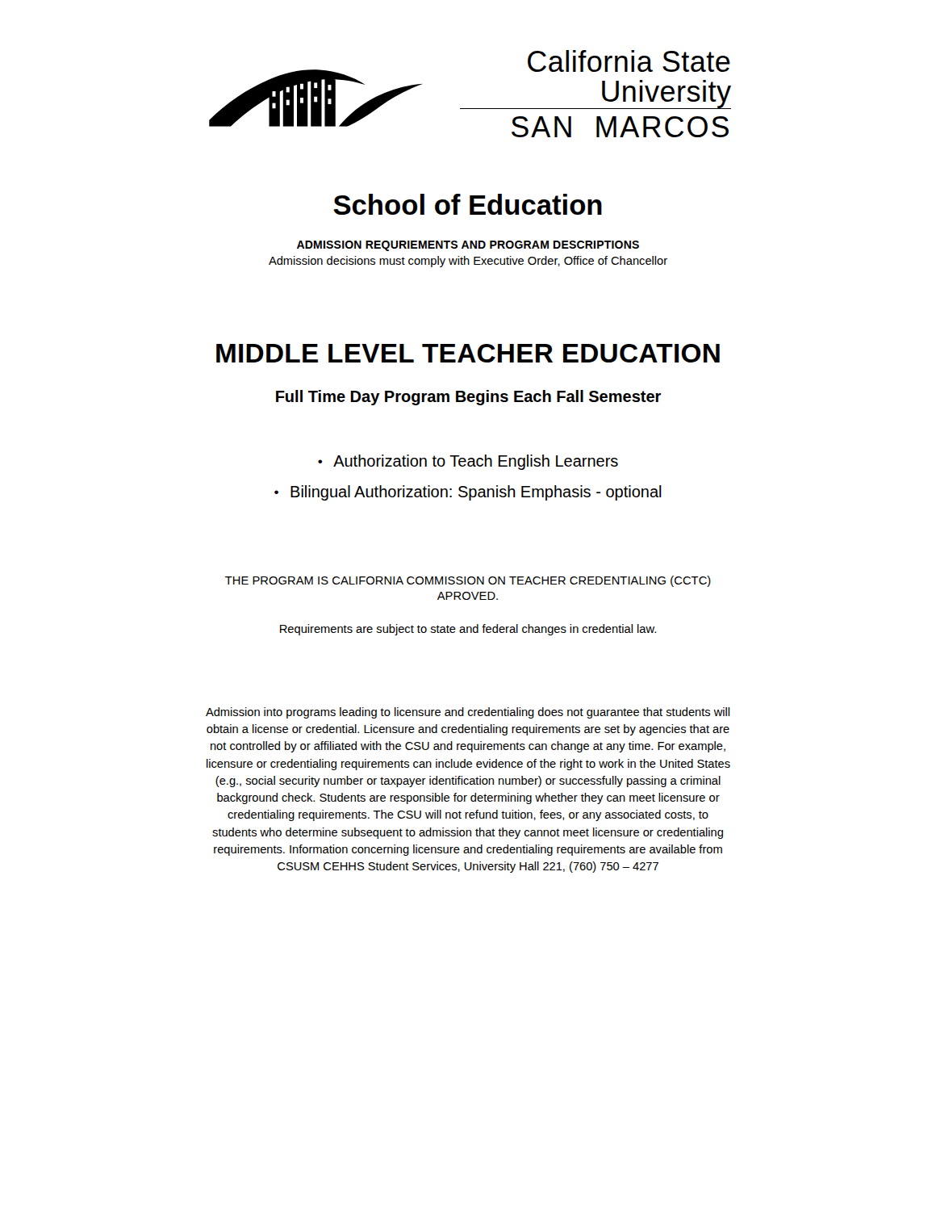California State University
SAN MARCOS
School of Education
ADMISSION REQURIEMENTS AND PROGRAM DESCRIPTIONS
Admission decisions must comply with Executive Order, Office of Chancellor
MIDDLE LEVEL TEACHER EDUCATION
Full Time Day Program Begins Each Fall Semester
•Authorization to Teach English Learners
•Bilingual Authorization: Spanish Emphasis - optional
THE PROGRAM IS CALIFORNIA COMMISSION ON TEACHER CREDENTIALING (CCTC) APROVED.
Requirements are subject to state and federal changes in credential law.
Admission into programs leading to licensure and credentialing does not guarantee that students will obtain a license or credential. Licensure and credentialing requirements are set by agencies that are not controlled by or affiliated with the CSU and requirements can change at any time. For example, licensure or credentialing requirements can include evidence of the right to work in the United States (e.g., social security number or taxpayer identification number) or successfully passing a criminal background check. Students are responsible for determining whether they can meet licensure or credentialing requirements. The CSU will not refund tuition, fees, or any associated costs, to students who determine subsequent to admission that they cannot meet licensure or credentialing requirements. Information concerning licensure and credentialing requirements are available from CSUSM CEHHS Student Services, University Hall 221, (760) 750 – 4277